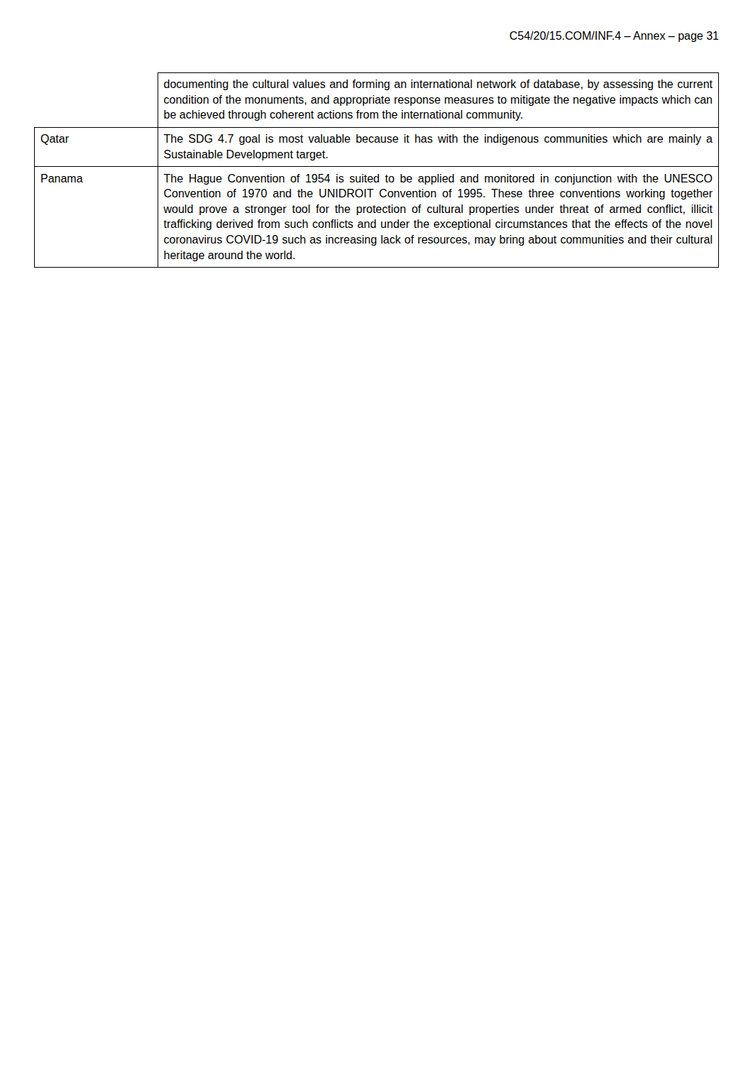C54/20/15.COM/INF.4 – Annex – page 31
| | documenting the cultural values and forming an international network of database, by assessing the current condition of the monuments, and appropriate response measures to mitigate the negative impacts which can be achieved through coherent actions from the international community. |
| Qatar | The SDG 4.7 goal is most valuable because it has with the indigenous communities which are mainly a Sustainable Development target. |
| Panama | The Hague Convention of 1954 is suited to be applied and monitored in conjunction with the UNESCO Convention of 1970 and the UNIDROIT Convention of 1995. These three conventions working together would prove a stronger tool for the protection of cultural properties under threat of armed conflict, illicit trafficking derived from such conflicts and under the exceptional circumstances that the effects of the novel coronavirus COVID-19 such as increasing lack of resources, may bring about communities and their cultural heritage around the world. |